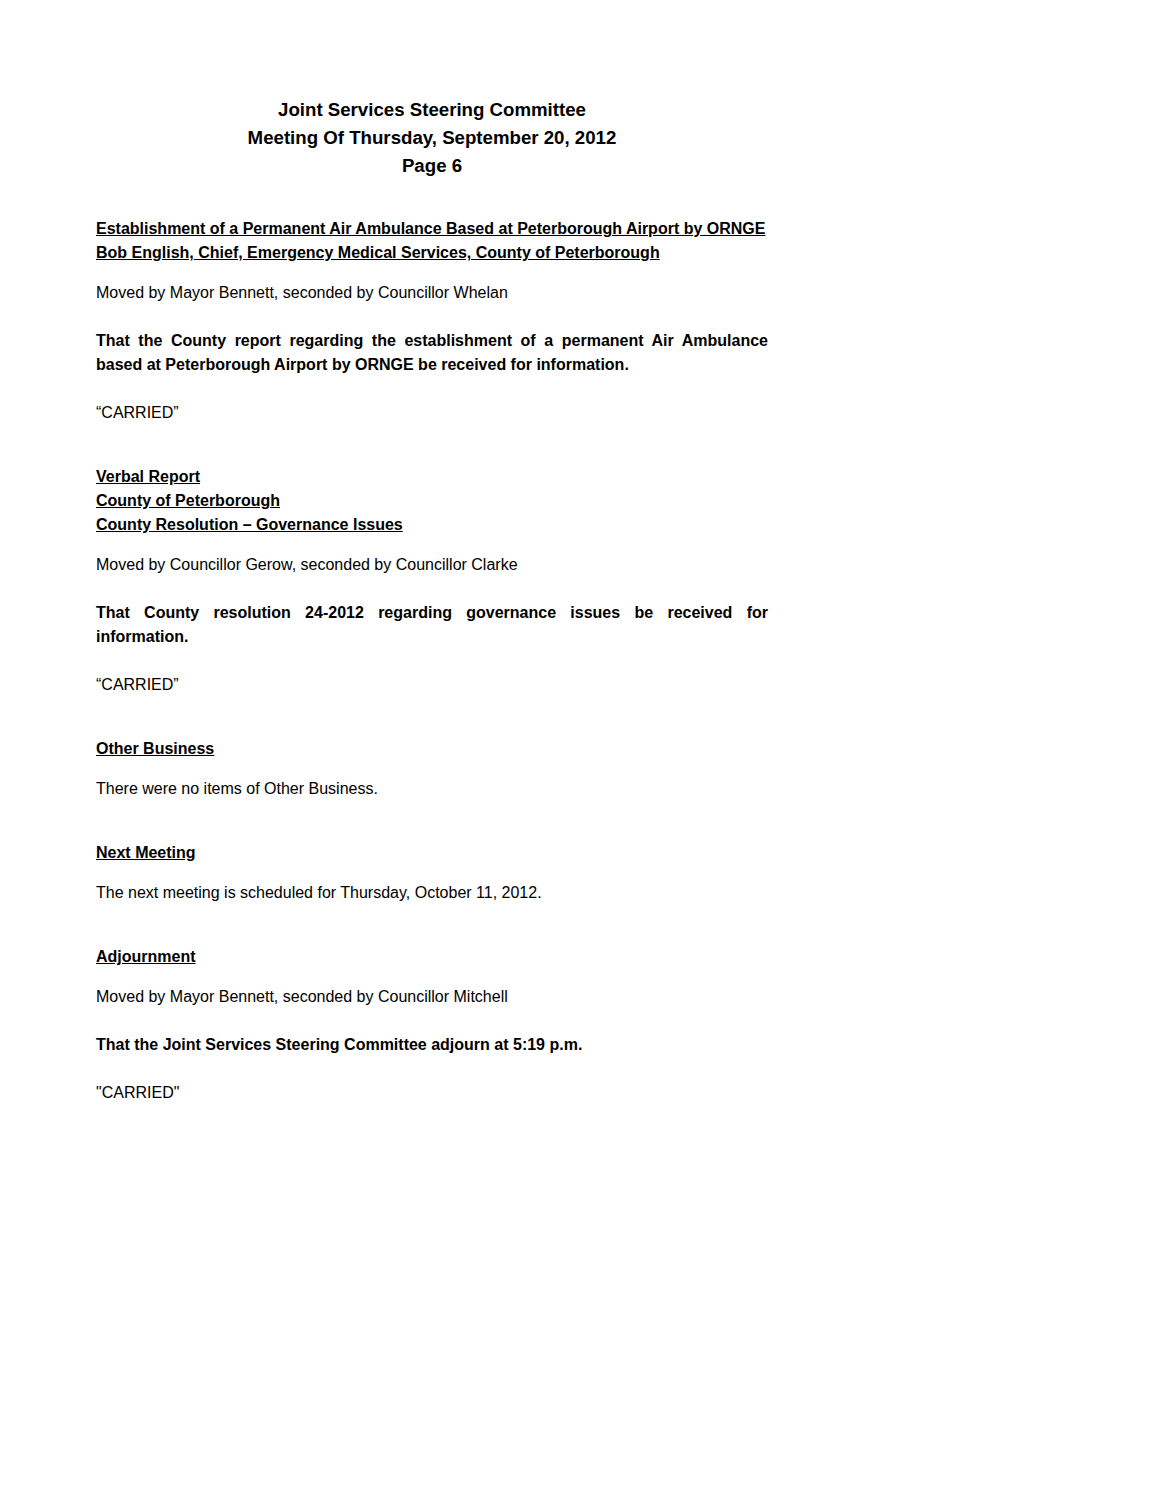Joint Services Steering Committee
Meeting Of Thursday, September 20, 2012
Page 6
Establishment of a Permanent Air Ambulance Based at Peterborough Airport by ORNGEBob English, Chief, Emergency Medical Services, County of Peterborough
Moved by Mayor Bennett, seconded by Councillor Whelan
That the County report regarding the establishment of a permanent Air Ambulance based at Peterborough Airport by ORNGE be received for information.
“CARRIED”
Verbal ReportCounty of Peterborough County Resolution – Governance Issues
Moved by Councillor Gerow, seconded by Councillor Clarke
That County resolution 24-2012 regarding governance issues be received for information.
“CARRIED”
Other Business
There were no items of Other Business.
Next Meeting
The next meeting is scheduled for Thursday, October 11, 2012.
Adjournment
Moved by Mayor Bennett, seconded by Councillor Mitchell
That the Joint Services Steering Committee adjourn at 5:19 p.m.
"CARRIED"